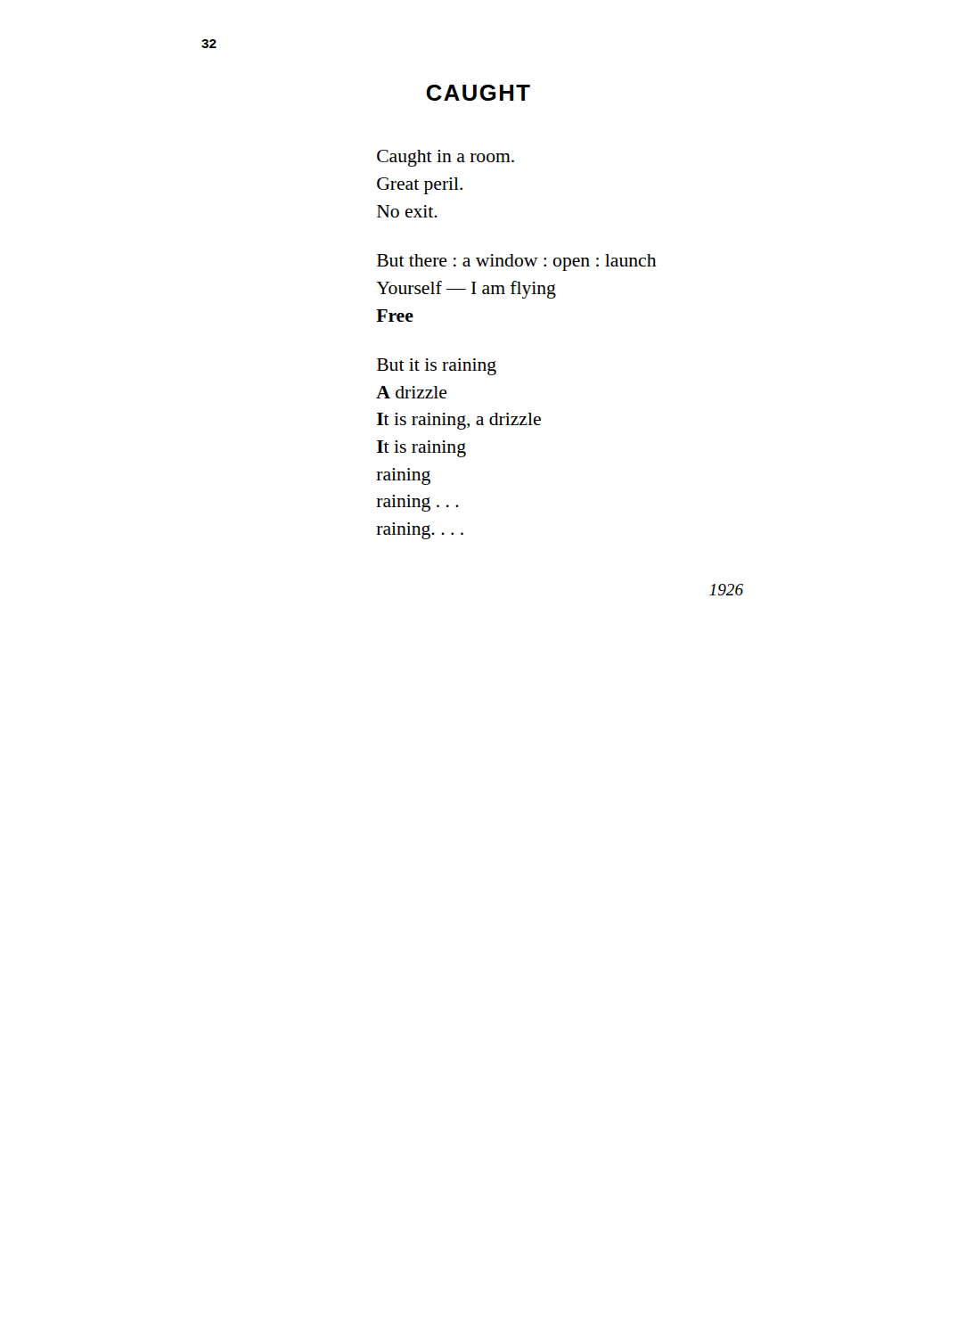32
CAUGHT
Caught in a room.
Great peril.
No exit.
But there : a window : open : launch
Yourself — I am flying
Free
But it is raining
A drizzle
It is raining, a drizzle
It is raining
raining
raining . . .
raining. . . .
1926